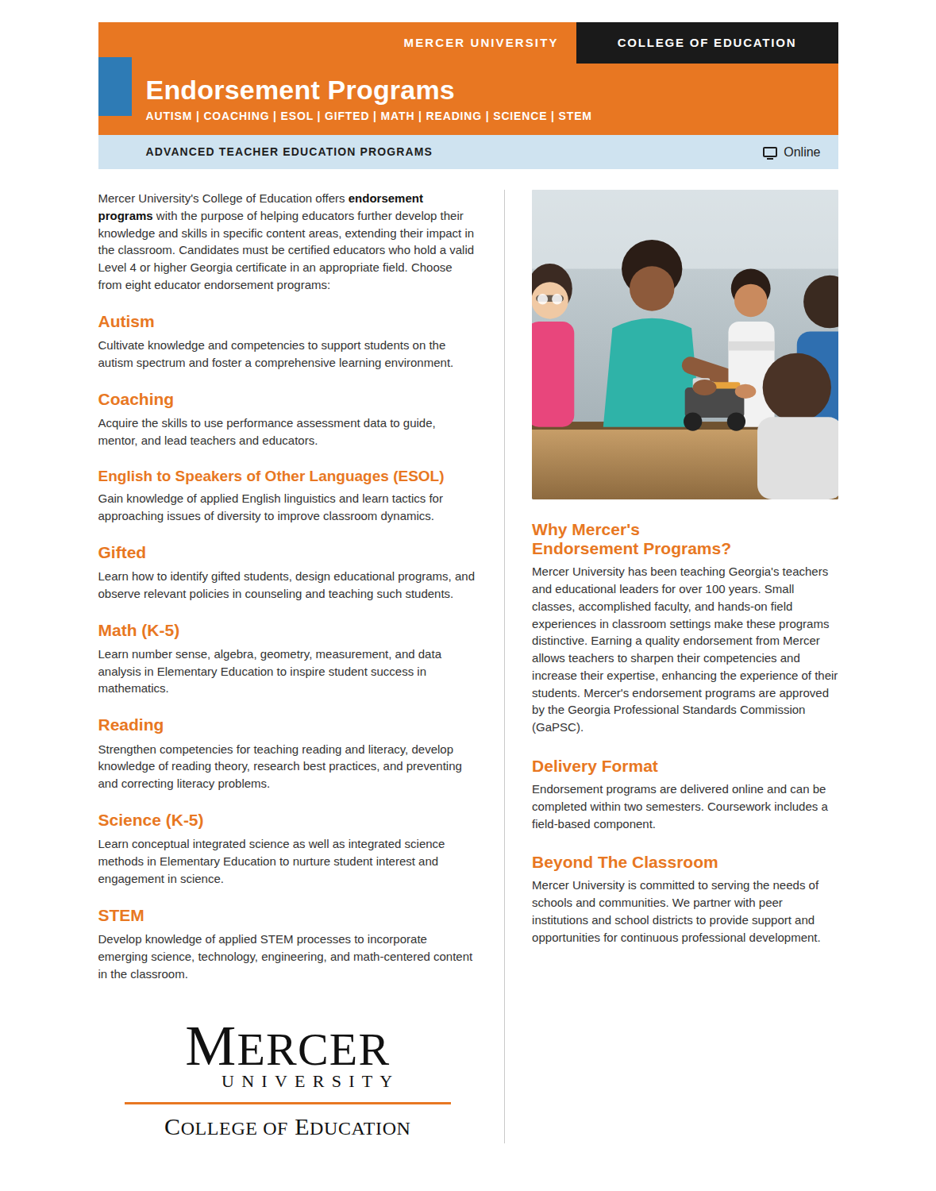MERCER UNIVERSITY
COLLEGE OF EDUCATION
Endorsement Programs
AUTISM | COACHING | ESOL | GIFTED | MATH | READING | SCIENCE | STEM
ADVANCED TEACHER EDUCATION PROGRAMS Online
Mercer University's College of Education offers endorsement programs with the purpose of helping educators further develop their knowledge and skills in specific content areas, extending their impact in the classroom. Candidates must be certified educators who hold a valid Level 4 or higher Georgia certificate in an appropriate field. Choose from eight educator endorsement programs:
Autism
Cultivate knowledge and competencies to support students on the autism spectrum and foster a comprehensive learning environment.
Coaching
Acquire the skills to use performance assessment data to guide, mentor, and lead teachers and educators.
English to Speakers of Other Languages (ESOL)
Gain knowledge of applied English linguistics and learn tactics for approaching issues of diversity to improve classroom dynamics.
Gifted
Learn how to identify gifted students, design educational programs, and observe relevant policies in counseling and teaching such students.
Math (K-5)
Learn number sense, algebra, geometry, measurement, and data analysis in Elementary Education to inspire student success in mathematics.
Reading
Strengthen competencies for teaching reading and literacy, develop knowledge of reading theory, research best practices, and preventing and correcting literacy problems.
Science (K-5)
Learn conceptual integrated science as well as integrated science methods in Elementary Education to nurture student interest and engagement in science.
STEM
Develop knowledge of applied STEM processes to incorporate emerging science, technology, engineering, and math-centered content in the classroom.
MERCER
UNIVERSITY
COLLEGE OF EDUCATION
Why Mercer's
Endorsement Programs?
Mercer University has been teaching Georgia's teachers and educational leaders for over 100 years. Small classes, accomplished faculty, and hands-on field experiences in classroom settings make these programs distinctive. Earning a quality endorsement from Mercer allows teachers to sharpen their competencies and increase their expertise, enhancing the experience of their students. Mercer's endorsement programs are approved by the Georgia Professional Standards Commission (GaPSC).
Delivery Format
Endorsement programs are delivered online and can be completed within two semesters. Coursework includes a field-based component.
Beyond The Classroom
Mercer University is committed to serving the needs of schools and communities. We partner with peer institutions and school districts to provide support and opportunities for continuous professional development.